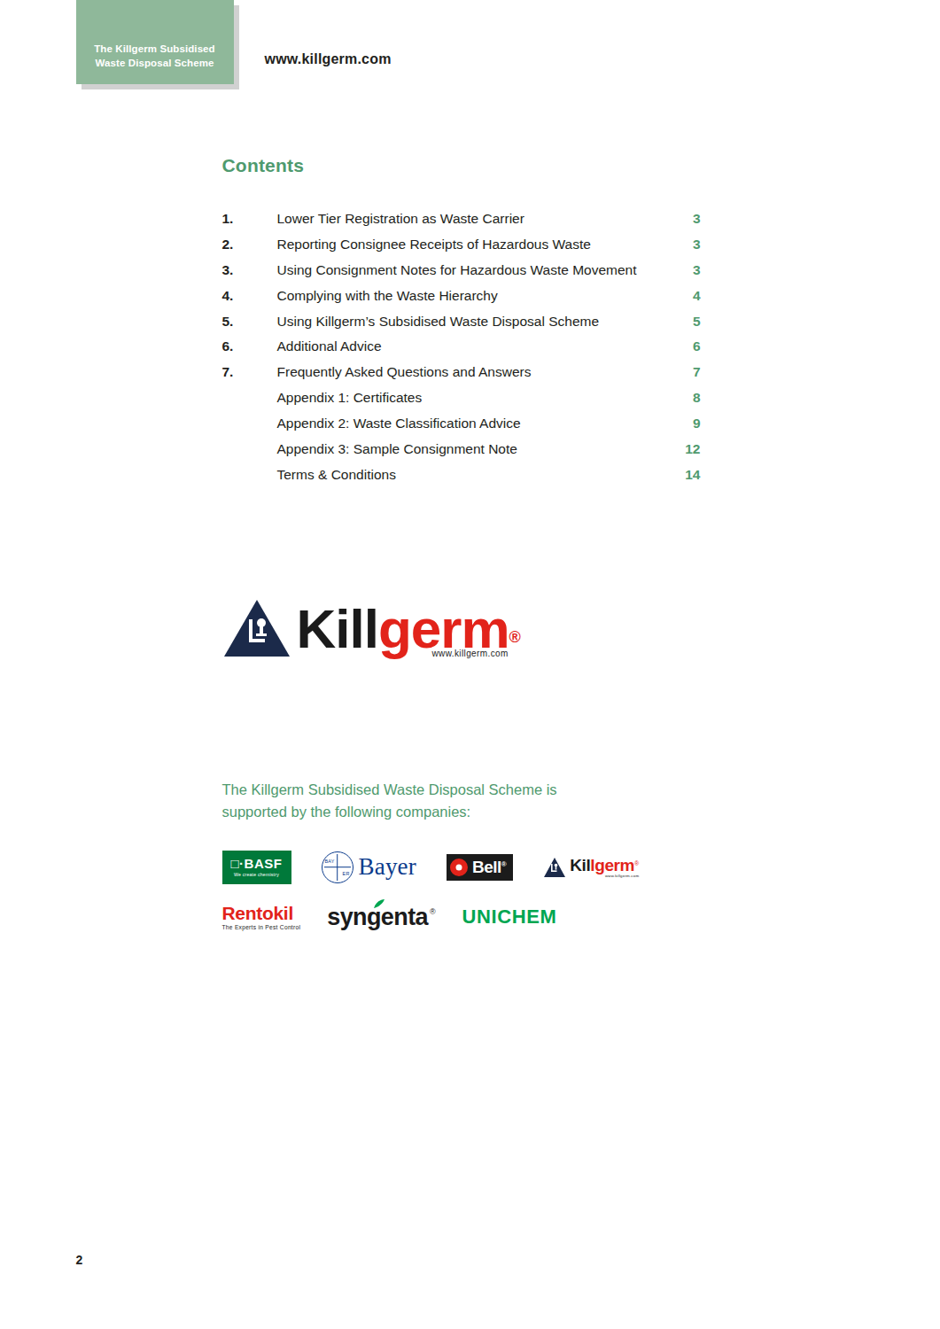The Killgerm Subsidised
Waste Disposal Scheme
www.killgerm.com
Contents
| 1. | Lower Tier Registration as Waste Carrier | 3 |
| 2. | Reporting Consignee Receipts of Hazardous Waste | 3 |
| 3. | Using Consignment Notes for Hazardous Waste Movement | 3 |
| 4. | Complying with the Waste Hierarchy | 4 |
| 5. | Using Killgerm’s Subsidised Waste Disposal Scheme | 5 |
| 6. | Additional Advice | 6 |
| 7. | Frequently Asked Questions and Answers | 7 |
| | Appendix 1: Certificates | 8 |
| | Appendix 2: Waste Classification Advice | 9 |
| | Appendix 3: Sample Consignment Note | 12 |
| | Terms & Conditions | 14 |
Ki ll germ® www.killgerm.com
The Killgerm Subsidised Waste Disposal Scheme is
supported by the following companies:
□·BASF We create chemistry
BAY ER
Bayer
Bell®
Kil lgerm® www.killgerm.com
Rentokil
The Experts in Pest Control
syngenta
®
UNICHEM
2